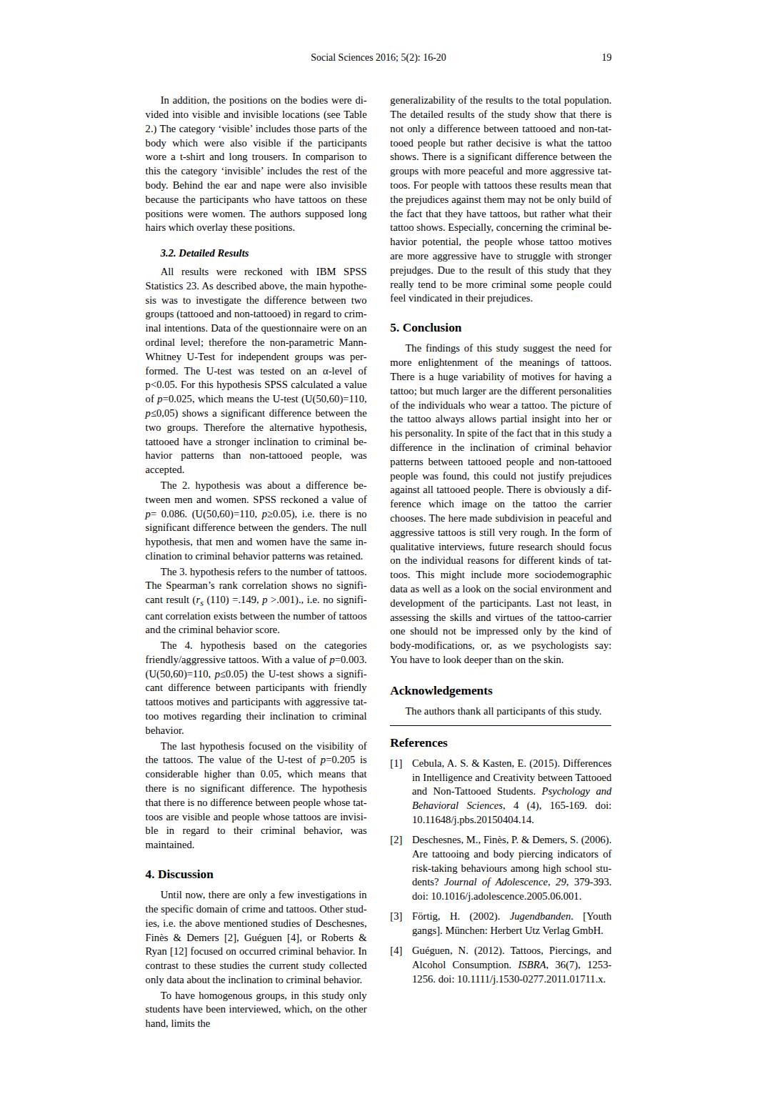Social Sciences 2016; 5(2): 16-20 19
In addition, the positions on the bodies were divided into visible and invisible locations (see Table 2.) The category ‘visible’ includes those parts of the body which were also visible if the participants wore a t-shirt and long trousers. In comparison to this the category ‘invisible’ includes the rest of the body. Behind the ear and nape were also invisible because the participants who have tattoos on these positions were women. The authors supposed long hairs which overlay these positions.
3.2. Detailed Results
All results were reckoned with IBM SPSS Statistics 23. As described above, the main hypothesis was to investigate the difference between two groups (tattooed and non-tattooed) in regard to criminal intentions. Data of the questionnaire were on an ordinal level; therefore the non-parametric Mann-Whitney U-Test for independent groups was performed. The U-test was tested on an α-level of p<0.05. For this hypothesis SPSS calculated a value of p=0.025, which means the U-test (U(50,60)=110, p≤0,05) shows a significant difference between the two groups. Therefore the alternative hypothesis, tattooed have a stronger inclination to criminal behavior patterns than non-tattooed people, was accepted.
The 2. hypothesis was about a difference between men and women. SPSS reckoned a value of p= 0.086. (U(50,60)=110, p≥0.05), i.e. there is no significant difference between the genders. The null hypothesis, that men and women have the same inclination to criminal behavior patterns was retained.
The 3. hypothesis refers to the number of tattoos. The Spearman’s rank correlation shows no significant result (rs (110) =.149, p >.001)., i.e. no significant correlation exists between the number of tattoos and the criminal behavior score.
The 4. hypothesis based on the categories friendly/aggressive tattoos. With a value of p=0.003. (U(50,60)=110, p≤0.05) the U-test shows a significant difference between participants with friendly tattoos motives and participants with aggressive tattoo motives regarding their inclination to criminal behavior.
The last hypothesis focused on the visibility of the tattoos. The value of the U-test of p=0.205 is considerable higher than 0.05, which means that there is no significant difference. The hypothesis that there is no difference between people whose tattoos are visible and people whose tattoos are invisible in regard to their criminal behavior, was maintained.
4. Discussion
Until now, there are only a few investigations in the specific domain of crime and tattoos. Other studies, i.e. the above mentioned studies of Deschesnes, Finès & Demers [2], Guéguen [4], or Roberts & Ryan [12] focused on occurred criminal behavior. In contrast to these studies the current study collected only data about the inclination to criminal behavior.
To have homogenous groups, in this study only students have been interviewed, which, on the other hand, limits the
generalizability of the results to the total population. The detailed results of the study show that there is not only a difference between tattooed and non-tattooed people but rather decisive is what the tattoo shows. There is a significant difference between the groups with more peaceful and more aggressive tattoos. For people with tattoos these results mean that the prejudices against them may not be only build of the fact that they have tattoos, but rather what their tattoo shows. Especially, concerning the criminal behavior potential, the people whose tattoo motives are more aggressive have to struggle with stronger prejudges. Due to the result of this study that they really tend to be more criminal some people could feel vindicated in their prejudices.
5. Conclusion
The findings of this study suggest the need for more enlightenment of the meanings of tattoos. There is a huge variability of motives for having a tattoo; but much larger are the different personalities of the individuals who wear a tattoo. The picture of the tattoo always allows partial insight into her or his personality. In spite of the fact that in this study a difference in the inclination of criminal behavior patterns between tattooed people and non-tattooed people was found, this could not justify prejudices against all tattooed people. There is obviously a difference which image on the tattoo the carrier chooses. The here made subdivision in peaceful and aggressive tattoos is still very rough. In the form of qualitative interviews, future research should focus on the individual reasons for different kinds of tattoos. This might include more sociodemographic data as well as a look on the social environment and development of the participants. Last not least, in assessing the skills and virtues of the tattoo-carrier one should not be impressed only by the kind of body-modifications, or, as we psychologists say: You have to look deeper than on the skin.
Acknowledgements
The authors thank all participants of this study.
References
[1]
Cebula, A. S. & Kasten, E. (2015). Differences in Intelligence and Creativity between Tattooed and Non-Tattooed Students. Psychology and Behavioral Sciences, 4 (4), 165-169. doi: 10.11648/j.pbs.20150404.14.
[2]
Deschesnes, M., Finès, P. & Demers, S. (2006). Are tattooing and body piercing indicators of risk-taking behaviours among high school students? Journal of Adolescence, 29, 379-393. doi: 10.1016/j.adolescence.2005.06.001.
[3]
Förtig, H. (2002). Jugendbanden. [Youth gangs]. München: Herbert Utz Verlag GmbH.
[4]
Guéguen, N. (2012). Tattoos, Piercings, and Alcohol Consumption. ISBRA, 36(7), 1253-1256. doi: 10.1111/j.1530-0277.2011.01711.x.